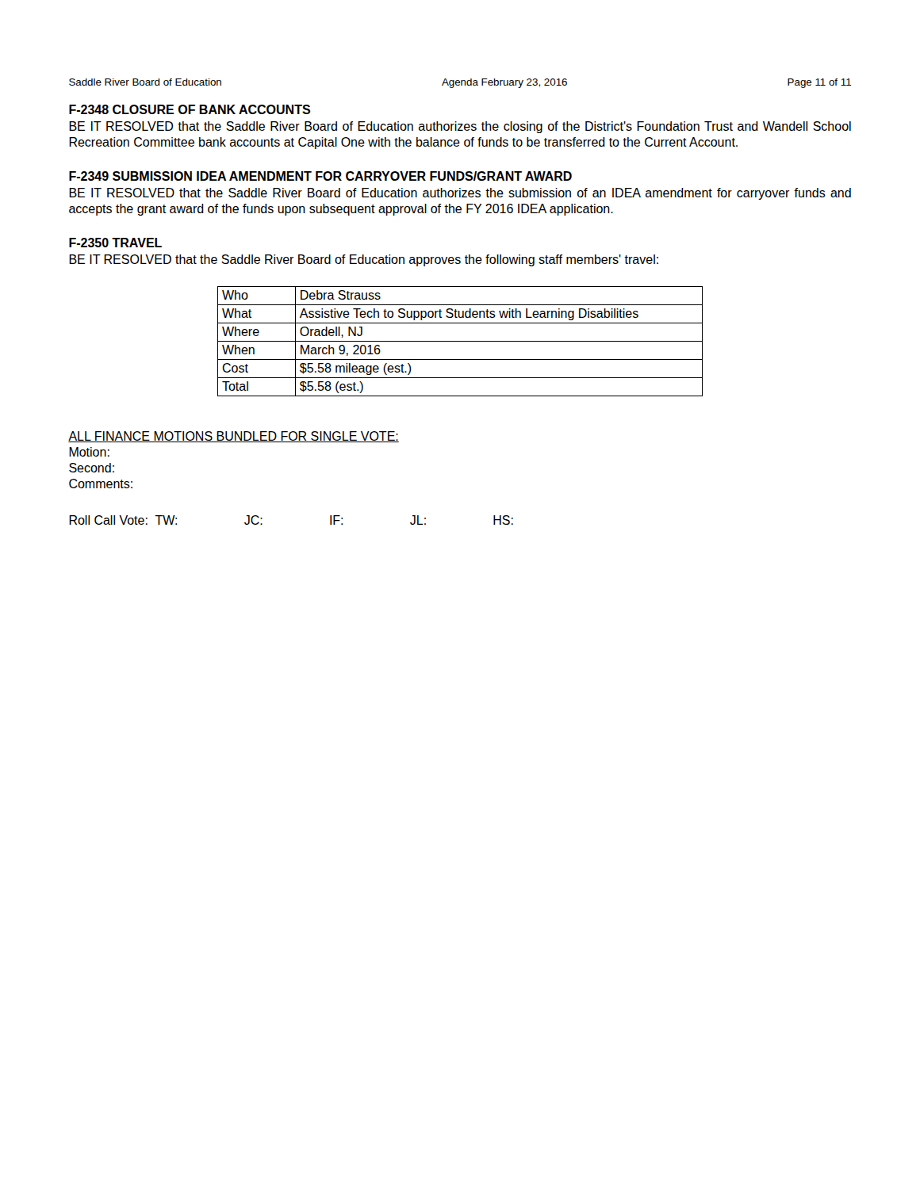Saddle River Board of Education Agenda February 23, 2016 Page 11 of 11
F-2348 CLOSURE OF BANK ACCOUNTS
BE IT RESOLVED that the Saddle River Board of Education authorizes the closing of the District's Foundation Trust and Wandell School Recreation Committee bank accounts at Capital One with the balance of funds to be transferred to the Current Account.
F-2349 SUBMISSION IDEA AMENDMENT FOR CARRYOVER FUNDS/GRANT AWARD
BE IT RESOLVED that the Saddle River Board of Education authorizes the submission of an IDEA amendment for carryover funds and accepts the grant award of the funds upon subsequent approval of the FY 2016 IDEA application.
F-2350 TRAVEL
BE IT RESOLVED that the Saddle River Board of Education approves the following staff members' travel:
| Who | Debra Strauss |
| What | Assistive Tech to Support Students with Learning Disabilities |
| Where | Oradell, NJ |
| When | March 9, 2016 |
| Cost | $5.58 mileage (est.) |
| Total | $5.58 (est.) |
ALL FINANCE MOTIONS BUNDLED FOR SINGLE VOTE:
Motion:
Second:
Comments:
Roll Call Vote: TW: JC: IF: JL: HS: